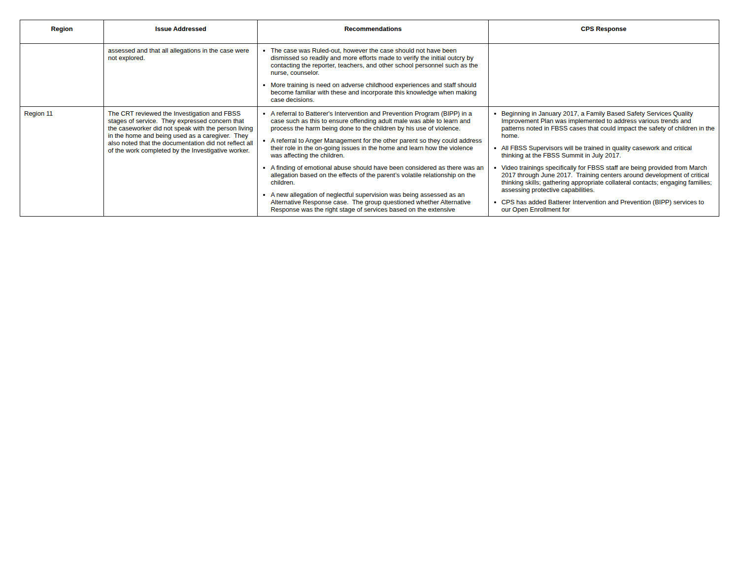| Region | Issue Addressed | Recommendations | CPS Response |
| --- | --- | --- | --- |
| | assessed and that all allegations in the case were not explored. | The case was Ruled-out, however the case should not have been dismissed so readily and more efforts made to verify the initial outcry by contacting the reporter, teachers, and other school personnel such as the nurse, counselor. More training is need on adverse childhood experiences and staff should become familiar with these and incorporate this knowledge when making case decisions. | |
| Region 11 | The CRT reviewed the Investigation and FBSS stages of service. They expressed concern that the caseworker did not speak with the person living in the home and being used as a caregiver. They also noted that the documentation did not reflect all of the work completed by the Investigative worker. | A referral to Batterer's Intervention and Prevention Program (BIPP) in a case such as this to ensure offending adult male was able to learn and process the harm being done to the children by his use of violence. A referral to Anger Management for the other parent so they could address their role in the on-going issues in the home and learn how the violence was affecting the children. A finding of emotional abuse should have been considered as there was an allegation based on the effects of the parent’s volatile relationship on the children. A new allegation of neglectful supervision was being assessed as an Alternative Response case. The group questioned whether Alternative Response was the right stage of services based on the extensive | Beginning in January 2017, a Family Based Safety Services Quality Improvement Plan was implemented to address various trends and patterns noted in FBSS cases that could impact the safety of children in the home. All FBSS Supervisors will be trained in quality casework and critical thinking at the FBSS Summit in July 2017. Video trainings specifically for FBSS staff are being provided from March 2017 through June 2017. Training centers around development of critical thinking skills; gathering appropriate collateral contacts; engaging families; assessing protective capabilities. CPS has added Batterer Intervention and Prevention (BIPP) services to our Open Enrollment for |